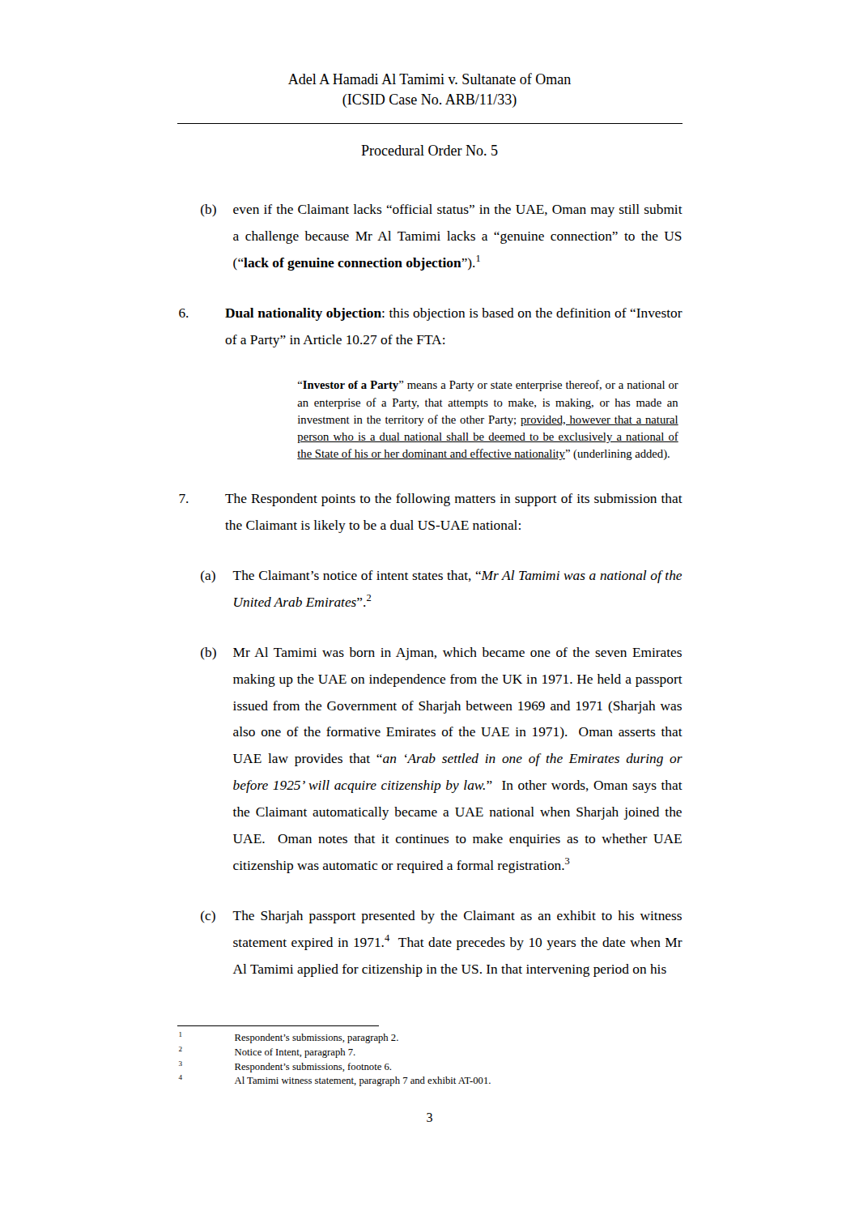Adel A Hamadi Al Tamimi v. Sultanate of Oman
(ICSID Case No. ARB/11/33)
Procedural Order No. 5
(b)
even if the Claimant lacks “official status” in the UAE, Oman may still submit a challenge because Mr Al Tamimi lacks a “genuine connection” to the US (“lack of genuine connection objection”).1
6.
Dual nationality objection: this objection is based on the definition of “Investor of a Party” in Article 10.27 of the FTA:
“Investor of a Party” means a Party or state enterprise thereof, or a national or an enterprise of a Party, that attempts to make, is making, or has made an investment in the territory of the other Party; provided, however that a natural person who is a dual national shall be deemed to be exclusively a national of the State of his or her dominant and effective nationality” (underlining added).
7.
The Respondent points to the following matters in support of its submission that the Claimant is likely to be a dual US-UAE national:
(a)
The Claimant’s notice of intent states that, “Mr Al Tamimi was a national of the United Arab Emirates”.2
(b)
Mr Al Tamimi was born in Ajman, which became one of the seven Emirates making up the UAE on independence from the UK in 1971. He held a passport issued from the Government of Sharjah between 1969 and 1971 (Sharjah was also one of the formative Emirates of the UAE in 1971). Oman asserts that UAE law provides that “an ‘Arab settled in one of the Emirates during or before 1925’ will acquire citizenship by law.” In other words, Oman says that the Claimant automatically became a UAE national when Sharjah joined the UAE. Oman notes that it continues to make enquiries as to whether UAE citizenship was automatic or required a formal registration.3
(c)
The Sharjah passport presented by the Claimant as an exhibit to his witness statement expired in 1971.4 That date precedes by 10 years the date when Mr Al Tamimi applied for citizenship in the US. In that intervening period on his
| 1 | Respondent’s submissions, paragraph 2. |
| 2 | Notice of Intent, paragraph 7. |
| 3 | Respondent’s submissions, footnote 6. |
| 4 | Al Tamimi witness statement, paragraph 7 and exhibit AT-001. |
3